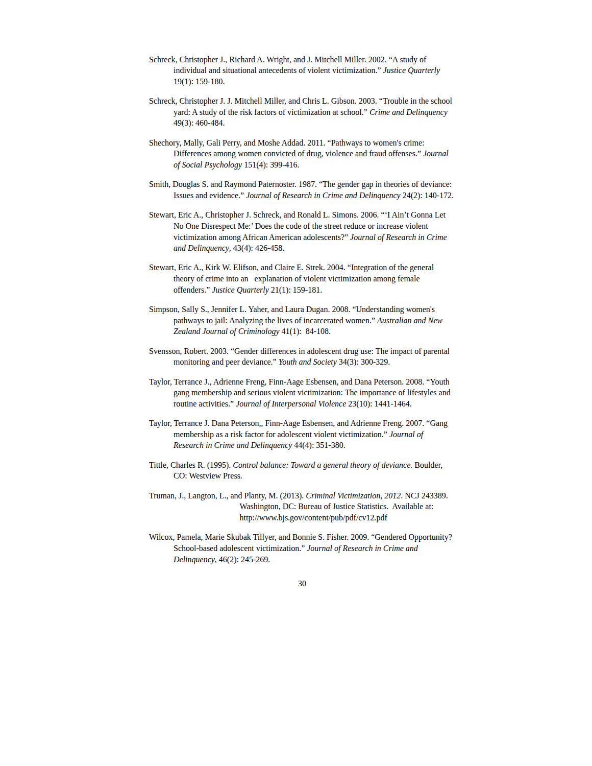Schreck, Christopher J., Richard A. Wright, and J. Mitchell Miller. 2002. “A study of individual and situational antecedents of violent victimization.” Justice Quarterly 19(1): 159-180.
Schreck, Christopher J. J. Mitchell Miller, and Chris L. Gibson. 2003. “Trouble in the school yard: A study of the risk factors of victimization at school.” Crime and Delinquency 49(3): 460-484.
Shechory, Mally, Gali Perry, and Moshe Addad. 2011. “Pathways to women's crime: Differences among women convicted of drug, violence and fraud offenses.” Journal of Social Psychology 151(4): 399-416.
Smith, Douglas S. and Raymond Paternoster. 1987. “The gender gap in theories of deviance: Issues and evidence.” Journal of Research in Crime and Delinquency 24(2): 140-172.
Stewart, Eric A., Christopher J. Schreck, and Ronald L. Simons. 2006. “‘I Ain’t Gonna Let No One Disrespect Me:’ Does the code of the street reduce or increase violent victimization among African American adolescents?” Journal of Research in Crime and Delinquency, 43(4): 426-458.
Stewart, Eric A., Kirk W. Elifson, and Claire E. Strek. 2004. “Integration of the general theory of crime into an explanation of violent victimization among female offenders.” Justice Quarterly 21(1): 159-181.
Simpson, Sally S., Jennifer L. Yaher, and Laura Dugan. 2008. “Understanding women's pathways to jail: Analyzing the lives of incarcerated women.” Australian and New Zealand Journal of Criminology 41(1): 84-108.
Svensson, Robert. 2003. “Gender differences in adolescent drug use: The impact of parental monitoring and peer deviance.” Youth and Society 34(3): 300-329.
Taylor, Terrance J., Adrienne Freng, Finn-Aage Esbensen, and Dana Peterson. 2008. “Youth gang membership and serious violent victimization: The importance of lifestyles and routine activities.” Journal of Interpersonal Violence 23(10): 1441-1464.
Taylor, Terrance J. Dana Peterson,, Finn-Aage Esbensen, and Adrienne Freng. 2007. “Gang membership as a risk factor for adolescent violent victimization.” Journal of Research in Crime and Delinquency 44(4): 351-380.
Tittle, Charles R. (1995). Control balance: Toward a general theory of deviance. Boulder, CO: Westview Press.
Truman, J., Langton, L., and Planty, M. (2013). Criminal Victimization, 2012. NCJ 243389. Washington, DC: Bureau of Justice Statistics. Available at: http://www.bjs.gov/content/pub/pdf/cv12.pdf
Wilcox, Pamela, Marie Skubak Tillyer, and Bonnie S. Fisher. 2009. “Gendered Opportunity? School-based adolescent victimization.” Journal of Research in Crime and Delinquency, 46(2): 245-269.
30